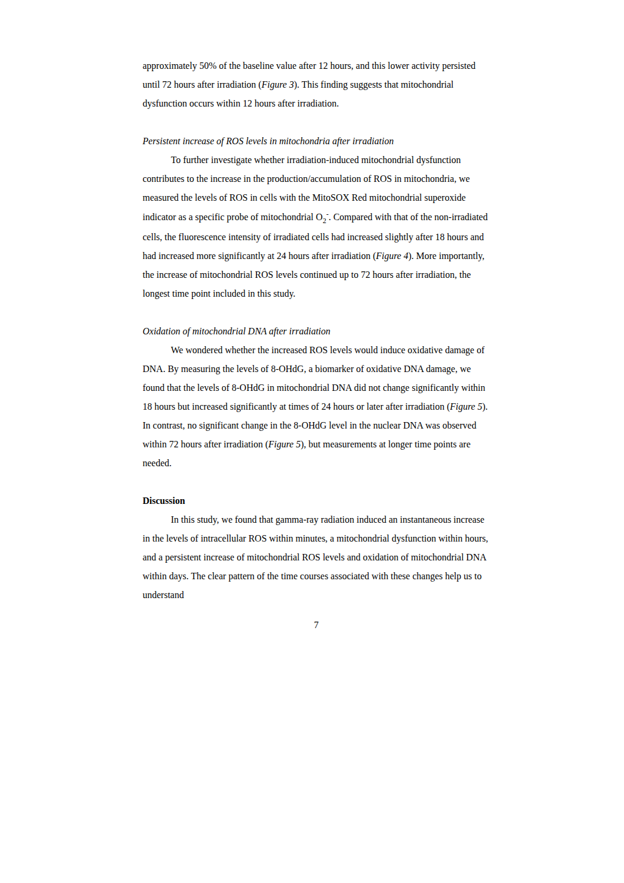approximately 50% of the baseline value after 12 hours, and this lower activity persisted until 72 hours after irradiation (Figure 3). This finding suggests that mitochondrial dysfunction occurs within 12 hours after irradiation.
Persistent increase of ROS levels in mitochondria after irradiation
To further investigate whether irradiation-induced mitochondrial dysfunction contributes to the increase in the production/accumulation of ROS in mitochondria, we measured the levels of ROS in cells with the MitoSOX Red mitochondrial superoxide indicator as a specific probe of mitochondrial O2-. Compared with that of the non-irradiated cells, the fluorescence intensity of irradiated cells had increased slightly after 18 hours and had increased more significantly at 24 hours after irradiation (Figure 4). More importantly, the increase of mitochondrial ROS levels continued up to 72 hours after irradiation, the longest time point included in this study.
Oxidation of mitochondrial DNA after irradiation
We wondered whether the increased ROS levels would induce oxidative damage of DNA. By measuring the levels of 8-OHdG, a biomarker of oxidative DNA damage, we found that the levels of 8-OHdG in mitochondrial DNA did not change significantly within 18 hours but increased significantly at times of 24 hours or later after irradiation (Figure 5). In contrast, no significant change in the 8-OHdG level in the nuclear DNA was observed within 72 hours after irradiation (Figure 5), but measurements at longer time points are needed.
Discussion
In this study, we found that gamma-ray radiation induced an instantaneous increase in the levels of intracellular ROS within minutes, a mitochondrial dysfunction within hours, and a persistent increase of mitochondrial ROS levels and oxidation of mitochondrial DNA within days. The clear pattern of the time courses associated with these changes help us to understand
7